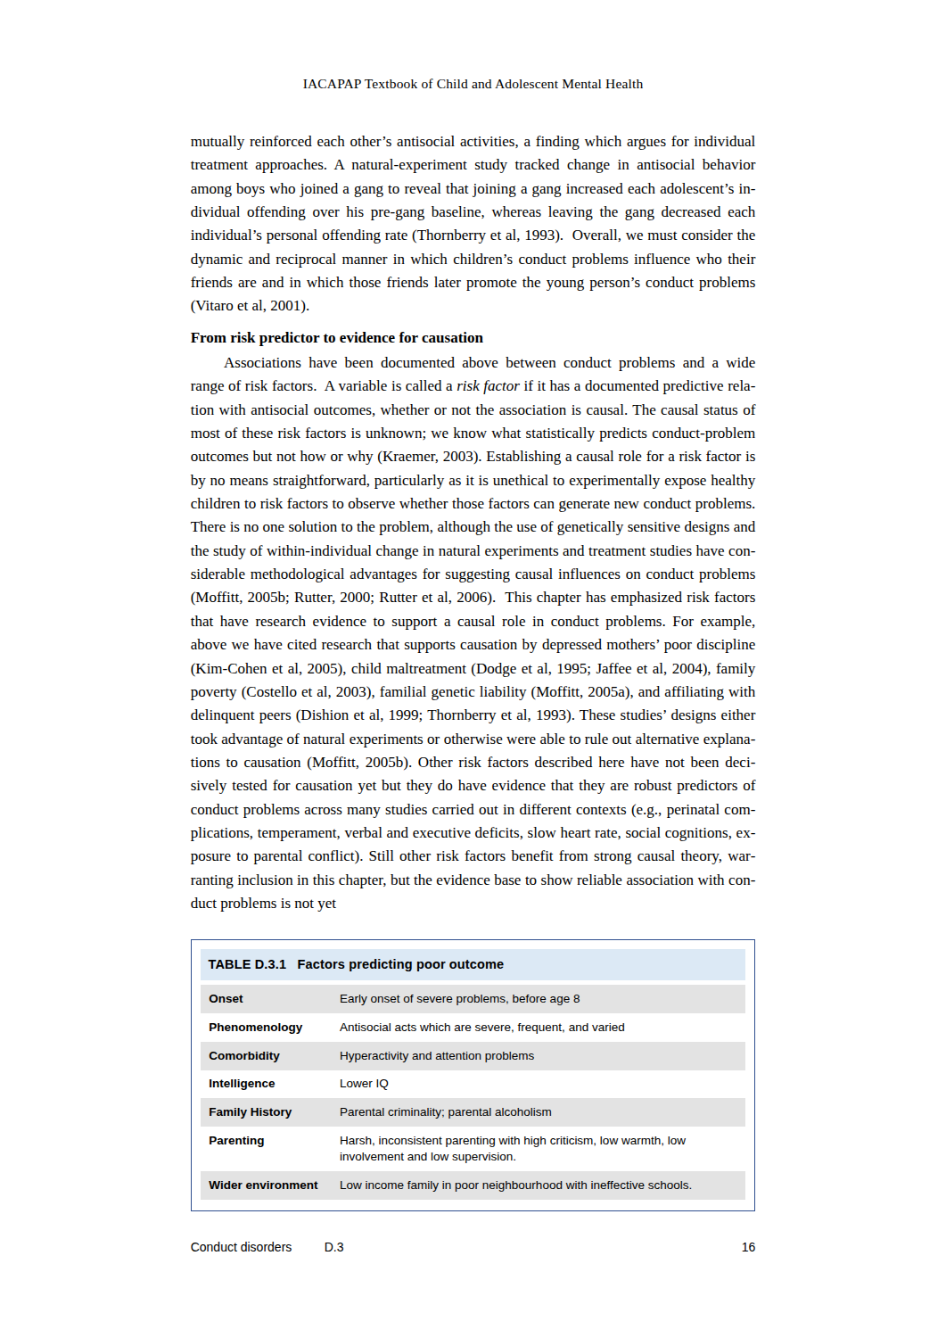IACAPAP Textbook of Child and Adolescent Mental Health
mutually reinforced each other’s antisocial activities, a finding which argues for individual treatment approaches. A natural-experiment study tracked change in antisocial behavior among boys who joined a gang to reveal that joining a gang increased each adolescent’s individual offending over his pre-gang baseline, whereas leaving the gang decreased each individual’s personal offending rate (Thornberry et al, 1993). Overall, we must consider the dynamic and reciprocal manner in which children’s conduct problems influence who their friends are and in which those friends later promote the young person’s conduct problems (Vitaro et al, 2001).
From risk predictor to evidence for causation
Associations have been documented above between conduct problems and a wide range of risk factors. A variable is called a risk factor if it has a documented predictive relation with antisocial outcomes, whether or not the association is causal. The causal status of most of these risk factors is unknown; we know what statistically predicts conduct-problem outcomes but not how or why (Kraemer, 2003). Establishing a causal role for a risk factor is by no means straightforward, particularly as it is unethical to experimentally expose healthy children to risk factors to observe whether those factors can generate new conduct problems. There is no one solution to the problem, although the use of genetically sensitive designs and the study of within-individual change in natural experiments and treatment studies have considerable methodological advantages for suggesting causal influences on conduct problems (Moffitt, 2005b; Rutter, 2000; Rutter et al, 2006). This chapter has emphasized risk factors that have research evidence to support a causal role in conduct problems. For example, above we have cited research that supports causation by depressed mothers’ poor discipline (Kim-Cohen et al, 2005), child maltreatment (Dodge et al, 1995; Jaffee et al, 2004), family poverty (Costello et al, 2003), familial genetic liability (Moffitt, 2005a), and affiliating with delinquent peers (Dishion et al, 1999; Thornberry et al, 1993). These studies’ designs either took advantage of natural experiments or otherwise were able to rule out alternative explanations to causation (Moffitt, 2005b). Other risk factors described here have not been decisively tested for causation yet but they do have evidence that they are robust predictors of conduct problems across many studies carried out in different contexts (e.g., perinatal complications, temperament, verbal and executive deficits, slow heart rate, social cognitions, exposure to parental conflict). Still other risk factors benefit from strong causal theory, warranting inclusion in this chapter, but the evidence base to show reliable association with conduct problems is not yet
TABLE D.3.1 Factors predicting poor outcome
| Onset | Early onset of severe problems, before age 8 |
| Phenomenology | Antisocial acts which are severe, frequent, and varied |
| Comorbidity | Hyperactivity and attention problems |
| Intelligence | Lower IQ |
| Family History | Parental criminality; parental alcoholism |
| Parenting | Harsh, inconsistent parenting with high criticism, low warmth, low involvement and low supervision. |
| Wider environment | Low income family in poor neighbourhood with ineffective schools. |
Conduct disorders D.3 16